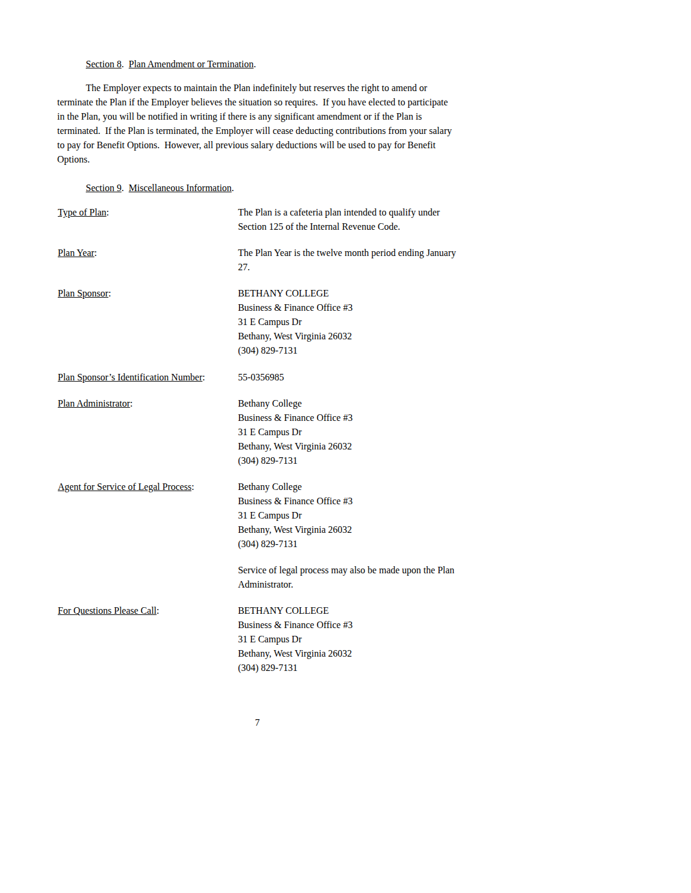Section 8. Plan Amendment or Termination.
The Employer expects to maintain the Plan indefinitely but reserves the right to amend or terminate the Plan if the Employer believes the situation so requires. If you have elected to participate in the Plan, you will be notified in writing if there is any significant amendment or if the Plan is terminated. If the Plan is terminated, the Employer will cease deducting contributions from your salary to pay for Benefit Options. However, all previous salary deductions will be used to pay for Benefit Options.
Section 9. Miscellaneous Information.
| Type of Plan : | The Plan is a cafeteria plan intended to qualify under Section 125 of the Internal Revenue Code. |
| Plan Year : | The Plan Year is the twelve month period ending January 27. |
| Plan Sponsor : | BETHANY COLLEGE Business & Finance Office #3 31 E Campus Dr Bethany, West Virginia 26032 (304) 829-7131 |
| Plan Sponsor’s Identification Number : | 55-0356985 |
| Plan Administrator : | Bethany College Business & Finance Office #3 31 E Campus Dr Bethany, West Virginia 26032 (304) 829-7131 |
| Agent for Service of Legal Process : | Bethany College Business & Finance Office #3 31 E Campus Dr Bethany, West Virginia 26032 (304) 829-7131 |
| | Service of legal process may also be made upon the Plan Administrator. |
| For Questions Please Call : | BETHANY COLLEGE Business & Finance Office #3 31 E Campus Dr Bethany, West Virginia 26032 (304) 829-7131 |
7